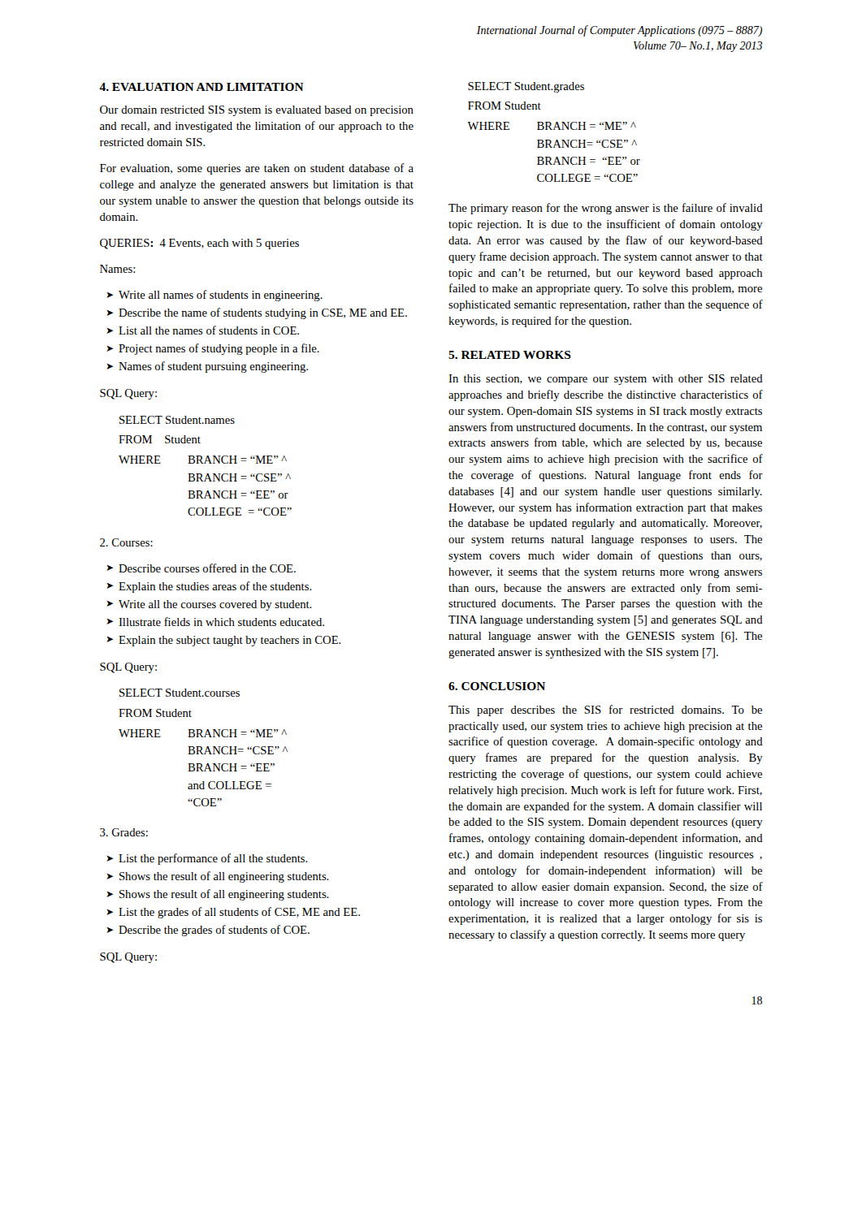International Journal of Computer Applications (0975 – 8887)
Volume 70– No.1, May 2013
4. EVALUATION AND LIMITATION
Our domain restricted SIS system is evaluated based on precision and recall, and investigated the limitation of our approach to the restricted domain SIS.
For evaluation, some queries are taken on student database of a college and analyze the generated answers but limitation is that our system unable to answer the question that belongs outside its domain.
QUERIES: 4 Events, each with 5 queries
Names:
Write all names of students in engineering.
Describe the name of students studying in CSE, ME and EE.
List all the names of students in COE.
Project names of studying people in a file.
Names of student pursuing engineering.
SQL Query:
SELECT Student.names
FROM Student
WHERE
BRANCH = “ME” ^
BRANCH = “CSE” ^
BRANCH = “EE” or
COLLEGE = “COE”
2. Courses:
Describe courses offered in the COE.
Explain the studies areas of the students.
Write all the courses covered by student.
Illustrate fields in which students educated.
Explain the subject taught by teachers in COE.
SQL Query:
SELECT Student.courses
FROM Student
WHERE
BRANCH = “ME” ^
BRANCH= “CSE” ^
BRANCH = “EE”
and COLLEGE =
“COE”
3. Grades:
List the performance of all the students.
Shows the result of all engineering students.
Shows the result of all engineering students.
List the grades of all students of CSE, ME and EE.
Describe the grades of students of COE.
SQL Query:
SELECT Student.grades
FROM Student
WHERE
BRANCH = “ME” ^
BRANCH= “CSE” ^
BRANCH = “EE” or
COLLEGE = “COE”
The primary reason for the wrong answer is the failure of invalid topic rejection. It is due to the insufficient of domain ontology data. An error was caused by the flaw of our keyword-based query frame decision approach. The system cannot answer to that topic and can’t be returned, but our keyword based approach failed to make an appropriate query. To solve this problem, more sophisticated semantic representation, rather than the sequence of keywords, is required for the question.
5. RELATED WORKS
In this section, we compare our system with other SIS related approaches and briefly describe the distinctive characteristics of our system. Open-domain SIS systems in SI track mostly extracts answers from unstructured documents. In the contrast, our system extracts answers from table, which are selected by us, because our system aims to achieve high precision with the sacrifice of the coverage of questions. Natural language front ends for databases [4] and our system handle user questions similarly. However, our system has information extraction part that makes the database be updated regularly and automatically. Moreover, our system returns natural language responses to users. The system covers much wider domain of questions than ours, however, it seems that the system returns more wrong answers than ours, because the answers are extracted only from semi-structured documents. The Parser parses the question with the TINA language understanding system [5] and generates SQL and natural language answer with the GENESIS system [6]. The generated answer is synthesized with the SIS system [7].
6. CONCLUSION
This paper describes the SIS for restricted domains. To be practically used, our system tries to achieve high precision at the sacrifice of question coverage. A domain-specific ontology and query frames are prepared for the question analysis. By restricting the coverage of questions, our system could achieve relatively high precision. Much work is left for future work. First, the domain are expanded for the system. A domain classifier will be added to the SIS system. Domain dependent resources (query frames, ontology containing domain-dependent information, and etc.) and domain independent resources (linguistic resources , and ontology for domain-independent information) will be separated to allow easier domain expansion. Second, the size of ontology will increase to cover more question types. From the experimentation, it is realized that a larger ontology for sis is necessary to classify a question correctly. It seems more query
18